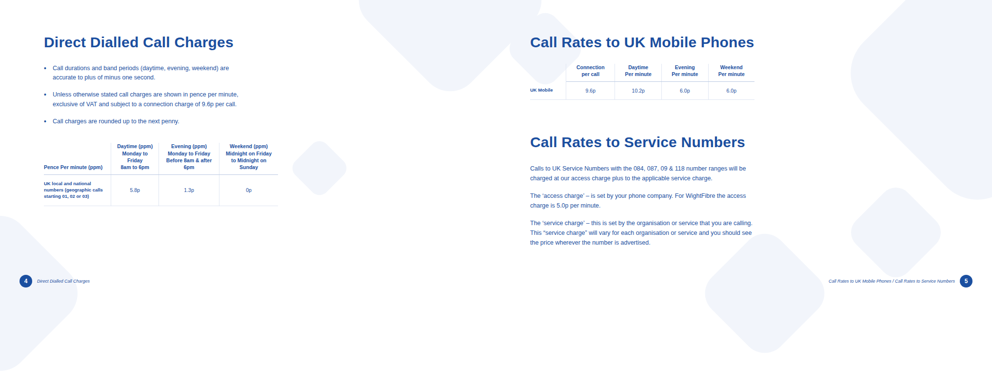Direct Dialled Call Charges
Call durations and band periods (daytime, evening, weekend) are accurate to plus of minus one second.
Unless otherwise stated call charges are shown in pence per minute, exclusive of VAT and subject to a connection charge of 9.6p per call.
Call charges are rounded up to the next penny.
| Pence Per minute (ppm) | Daytime (ppm) Monday to Friday 8am to 6pm | Evening (ppm) Monday to Friday Before 8am & after 6pm | Weekend (ppm) Midnight on Friday to Midnight on Sunday |
| --- | --- | --- | --- |
| UK local and national numbers (geographic calls starting 01, 02 or 03) | 5.8p | 1.3p | 0p |
Call Rates to UK Mobile Phones
| | Connection per call | Daytime Per minute | Evening Per minute | Weekend Per minute |
| --- | --- | --- | --- | --- |
| UK Mobile | 9.6p | 10.2p | 6.0p | 6.0p |
Call Rates to Service Numbers
Calls to UK Service Numbers with the 084, 087, 09 & 118 number ranges will be charged at our access charge plus to the applicable service charge.
The ‘access charge’ – is set by your phone company. For WightFibre the access charge is 5.0p per minute.
The ‘service charge’ – this is set by the organisation or service that you are calling. This “service charge” will vary for each organisation or service and you should see the price wherever the number is advertised.
4 Direct Dialled Call Charges
Call Rates to UK Mobile Phones / Call Rates to Service Numbers 5